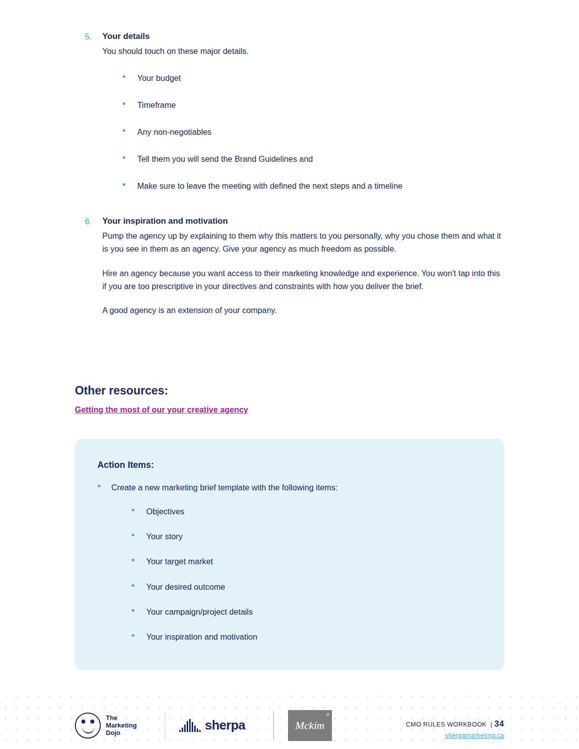Your details
You should touch on these major details.
Your budget
Timeframe
Any non-negotiables
Tell them you will send the Brand Guidelines and
Make sure to leave the meeting with defined the next steps and a timeline
Your inspiration and motivation
Pump the agency up by explaining to them why this matters to you personally, why you chose them and what it is you see in them as an agency. Give your agency as much freedom as possible.
Hire an agency because you want access to their marketing knowledge and experience. You won't tap into this if you are too prescriptive in your directives and constraints with how you deliver the brief.
A good agency is an extension of your company.
Other resources:
Getting the most of our your creative agency
Action Items:
Create a new marketing brief template with the following items:
Objectives
Your story
Your target market
Your desired outcome
Your campaign/project details
Your inspiration and motivation
The
Marketing
Dojo
sherpa
Mckim
CMO RULES WORKBOOK |34
sherpamarketing.ca